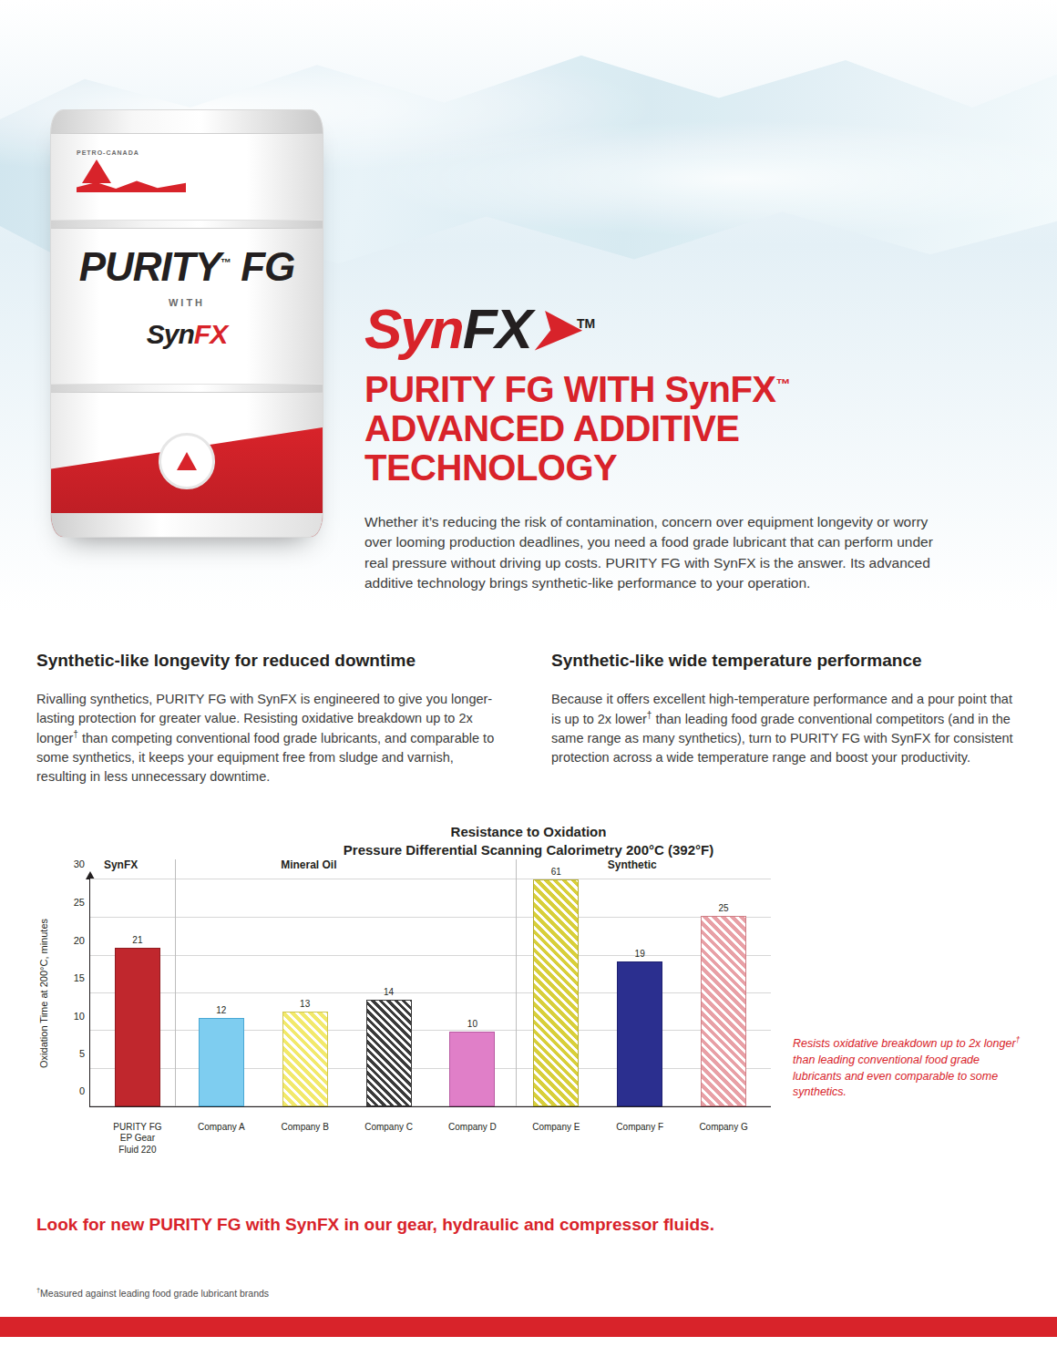PETRO-CANADA
PURITY™ FG
WITH
SynFX
SynFX➤TM
PURITY FG WITH SynFX™
ADVANCED ADDITIVE
TECHNOLOGY
Whether it’s reducing the risk of contamination, concern over equipment longevity or worry over looming production deadlines, you need a food grade lubricant that can perform under real pressure without driving up costs. PURITY FG with SynFX is the answer. Its advanced additive technology brings synthetic-like performance to your operation.
Synthetic-like longevity for reduced downtime
Rivalling synthetics, PURITY FG with SynFX is engineered to give you longer-lasting protection for greater value. Resisting oxidative breakdown up to 2x longer† than competing conventional food grade lubricants, and comparable to some synthetics, it keeps your equipment free from sludge and varnish, resulting in less unnecessary downtime.
Synthetic-like wide temperature performance
Because it offers excellent high-temperature performance and a pour point that is up to 2x lower† than leading food grade conventional competitors (and in the same range as many synthetics), turn to PURITY FG with SynFX for consistent protection across a wide temperature range and boost your productivity.
Resistance to Oxidation
Pressure Differential Scanning Calorimetry 200°C (392°F)
Oxidation Time at 200°C, minutes
0
5
10
15
20
25
30
SynFX
Mineral Oil
Synthetic
21
12
13
14
10
61
19
25
PURITY FG
EP Gear
Fluid 220
Company A
Company B
Company C
Company D
Company E
Company F
Company G
Resists oxidative breakdown up to 2x longer† than leading conventional food grade lubricants and even comparable to some synthetics.
Look for new PURITY FG with SynFX in our gear, hydraulic and compressor fluids.
†Measured against leading food grade lubricant brands